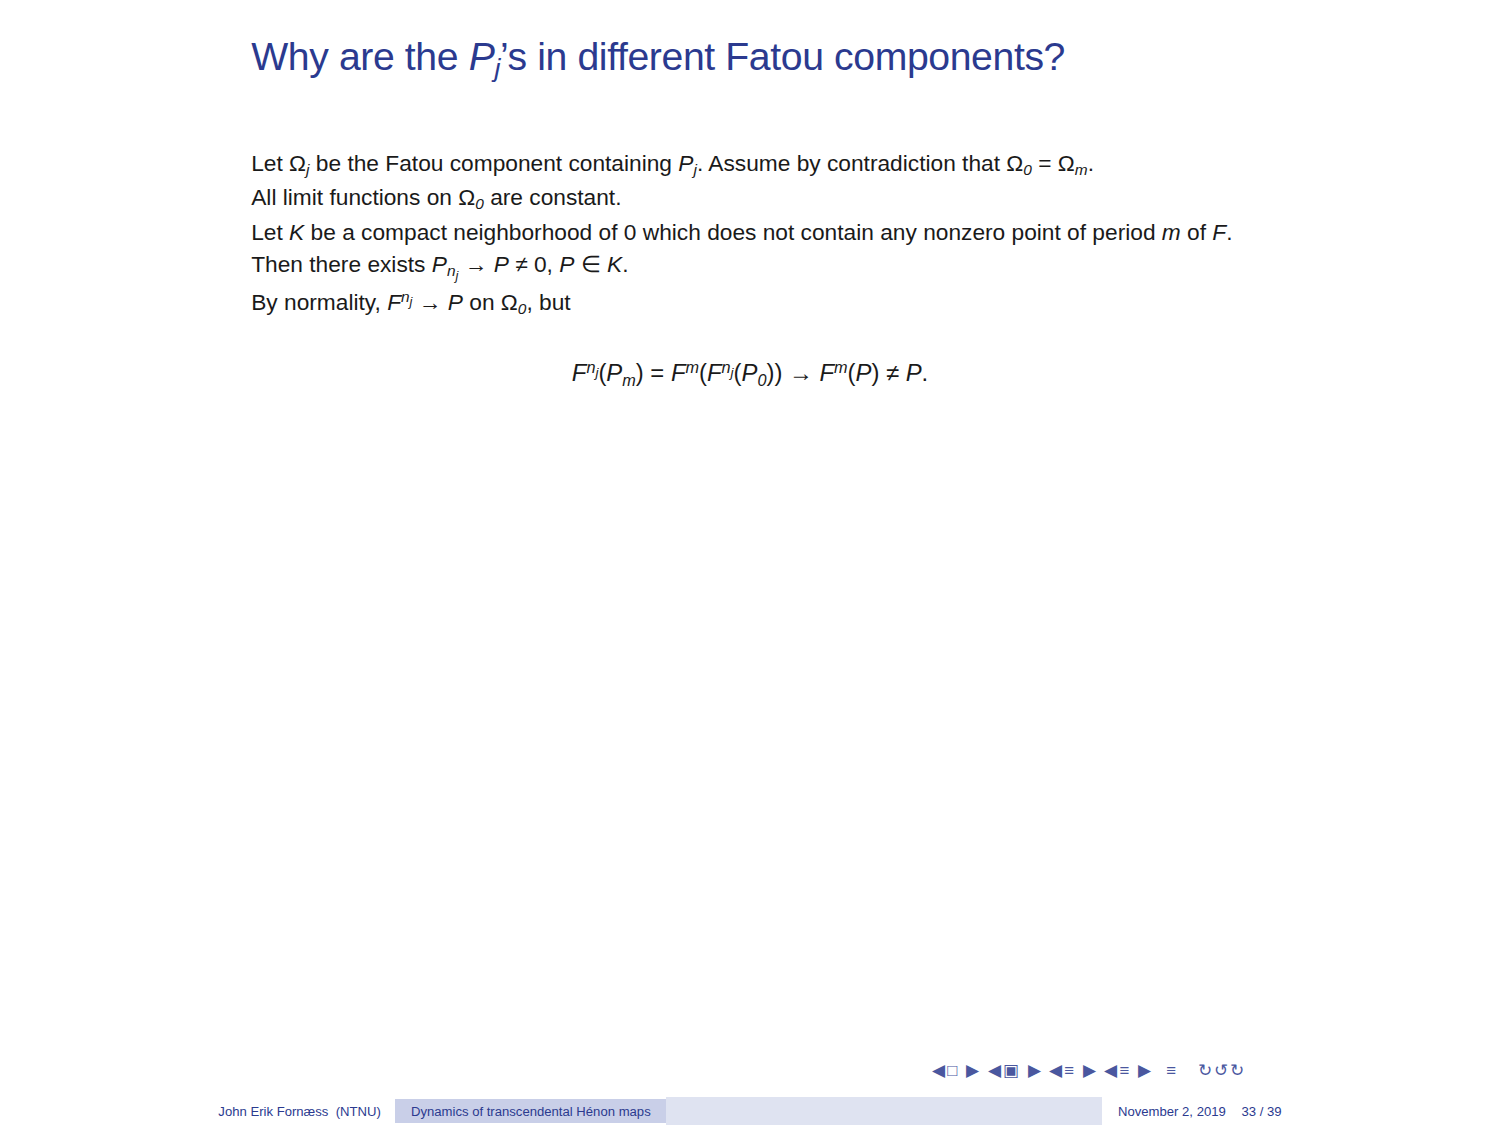Why are the Pj’s in different Fatou components?
Let Ωj be the Fatou component containing Pj. Assume by contradiction that Ω0 = Ωm.
All limit functions on Ω0 are constant.
Let K be a compact neighborhood of 0 which does not contain any nonzero point of period m of F. Then there exists Pnj → P ≠ 0, P ∈ K.
By normality, Fnj → P on Ω0, but
Fnj(Pm) = Fm(Fnj(P0)) → Fm(P) ≠ P.
◀□ ▶ ◀▣ ▶ ◀≡ ▶ ◀≡ ▶ ≡ ↻↺↻
John Erik Fornæss (NTNU) Dynamics of transcendental Hénon maps November 2, 2019 33 / 39